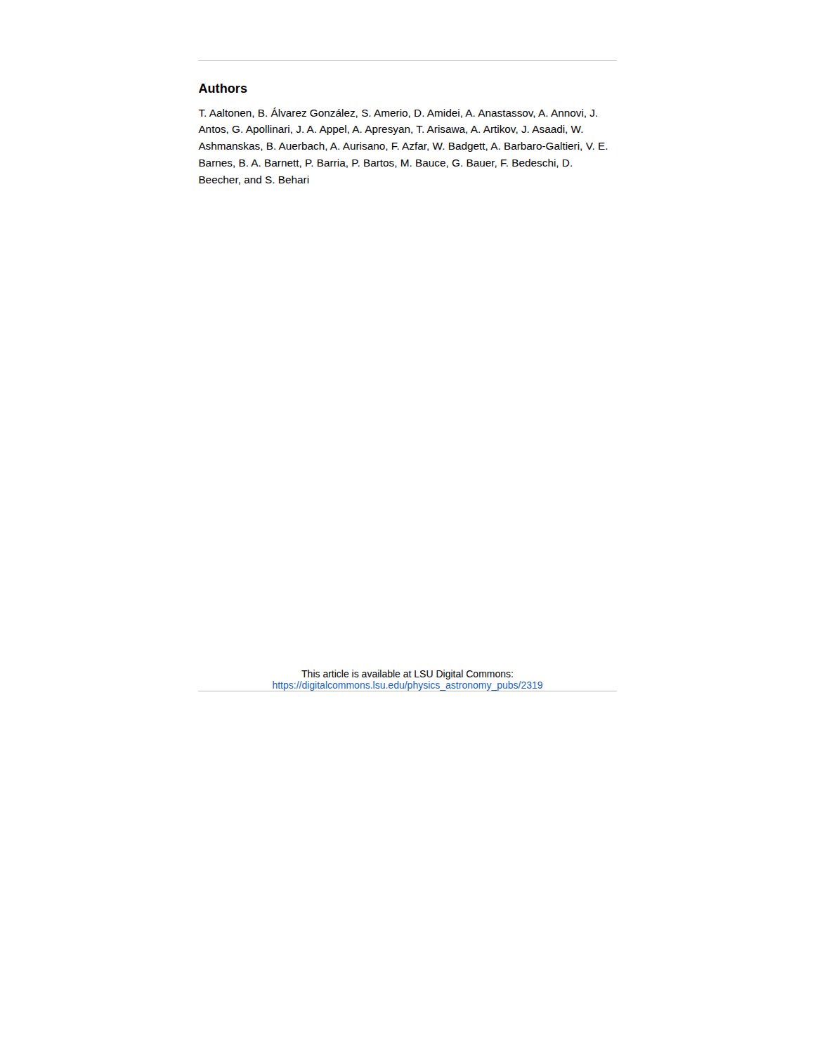Authors
T. Aaltonen, B. Álvarez González, S. Amerio, D. Amidei, A. Anastassov, A. Annovi, J. Antos, G. Apollinari, J. A. Appel, A. Apresyan, T. Arisawa, A. Artikov, J. Asaadi, W. Ashmanskas, B. Auerbach, A. Aurisano, F. Azfar, W. Badgett, A. Barbaro-Galtieri, V. E. Barnes, B. A. Barnett, P. Barria, P. Bartos, M. Bauce, G. Bauer, F. Bedeschi, D. Beecher, and S. Behari
This article is available at LSU Digital Commons: https://digitalcommons.lsu.edu/physics_astronomy_pubs/2319